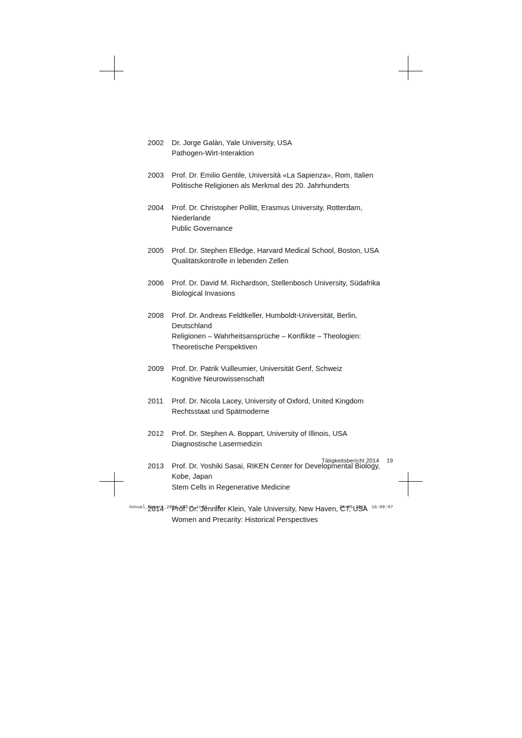2002
Dr. Jorge Galàn, Yale University, USA Pathogen-Wirt-Interaktion
2003
Prof. Dr. Emilio Gentile, Università «La Sapienza», Rom, Italien Politische Religionen als Merkmal des 20. Jahrhunderts
2004
Prof. Dr. Christopher Pollitt, Erasmus University, Rotterdam, Niederlande Public Governance
2005
Prof. Dr. Stephen Elledge, Harvard Medical School, Boston, USA Qualitätskontrolle in lebenden Zellen
2006
Prof. Dr. David M. Richardson, Stellenbosch University, Südafrika Biological Invasions
2008
Prof. Dr. Andreas Feldtkeller, Humboldt-Universität, Berlin, Deutschland Religionen – Wahrheitsansprüche – Konflikte – Theologien: Theoretische Perspektiven
2009
Prof. Dr. Patrik Vuilleumier, Universität Genf, Schweiz Kognitive Neurowissenschaft
2011
Prof. Dr. Nicola Lacey, University of Oxford, United Kingdom Rechtsstaat und Spätmoderne
2012
Prof. Dr. Stephen A. Boppart, University of Illinois, USA Diagnostische Lasermedizin
2013
Prof. Dr. Yoshiki Sasai, RIKEN Center for Developmental Biology, Kobe, Japan Stem Cells in Regenerative Medicine
2014
Prof. Dr. Jennifer Klein, Yale University, New Haven, CT, USA Women and Precarity: Historical Perspectives
Tätigkeitsbericht 201419
Annual_Report_2014_HSS_A.indd 19 29.05.2015 16:09:07